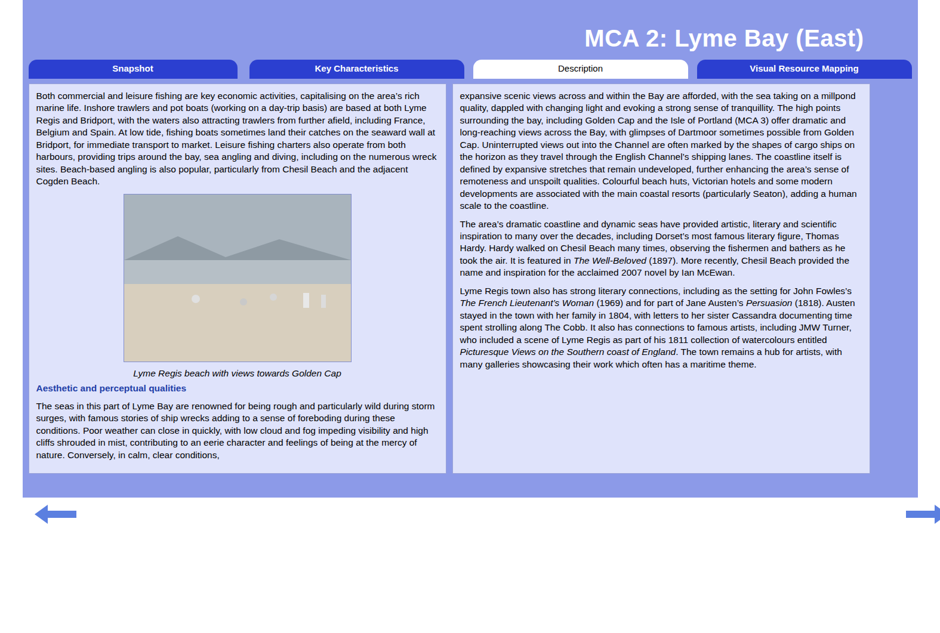MCA 2: Lyme Bay (East)
Snapshot
Key Characteristics
Description
Visual Resource Mapping
Both commercial and leisure fishing are key economic activities, capitalising on the area’s rich marine life. Inshore trawlers and pot boats (working on a day-trip basis) are based at both Lyme Regis and Bridport, with the waters also attracting trawlers from further afield, including France, Belgium and Spain. At low tide, fishing boats sometimes land their catches on the seaward wall at Bridport, for immediate transport to market. Leisure fishing charters also operate from both harbours, providing trips around the bay, sea angling and diving, including on the numerous wreck sites. Beach-based angling is also popular, particularly from Chesil Beach and the adjacent Cogden Beach.
Lyme Regis beach with views towards Golden Cap
Aesthetic and perceptual qualities
The seas in this part of Lyme Bay are renowned for being rough and particularly wild during storm surges, with famous stories of ship wrecks adding to a sense of foreboding during these conditions. Poor weather can close in quickly, with low cloud and fog impeding visibility and high cliffs shrouded in mist, contributing to an eerie character and feelings of being at the mercy of nature. Conversely, in calm, clear conditions,
expansive scenic views across and within the Bay are afforded, with the sea taking on a millpond quality, dappled with changing light and evoking a strong sense of tranquillity. The high points surrounding the bay, including Golden Cap and the Isle of Portland (MCA 3) offer dramatic and long-reaching views across the Bay, with glimpses of Dartmoor sometimes possible from Golden Cap. Uninterrupted views out into the Channel are often marked by the shapes of cargo ships on the horizon as they travel through the English Channel’s shipping lanes. The coastline itself is defined by expansive stretches that remain undeveloped, further enhancing the area’s sense of remoteness and unspoilt qualities. Colourful beach huts, Victorian hotels and some modern developments are associated with the main coastal resorts (particularly Seaton), adding a human scale to the coastline.
The area’s dramatic coastline and dynamic seas have provided artistic, literary and scientific inspiration to many over the decades, including Dorset’s most famous literary figure, Thomas Hardy. Hardy walked on Chesil Beach many times, observing the fishermen and bathers as he took the air. It is featured in The Well-Beloved (1897). More recently, Chesil Beach provided the name and inspiration for the acclaimed 2007 novel by Ian McEwan.
Lyme Regis town also has strong literary connections, including as the setting for John Fowles’s The French Lieutenant’s Woman (1969) and for part of Jane Austen’s Persuasion (1818). Austen stayed in the town with her family in 1804, with letters to her sister Cassandra documenting time spent strolling along The Cobb. It also has connections to famous artists, including JMW Turner, who included a scene of Lyme Regis as part of his 1811 collection of watercolours entitled Picturesque Views on the Southern coast of England. The town remains a hub for artists, with many galleries showcasing their work which often has a maritime theme.